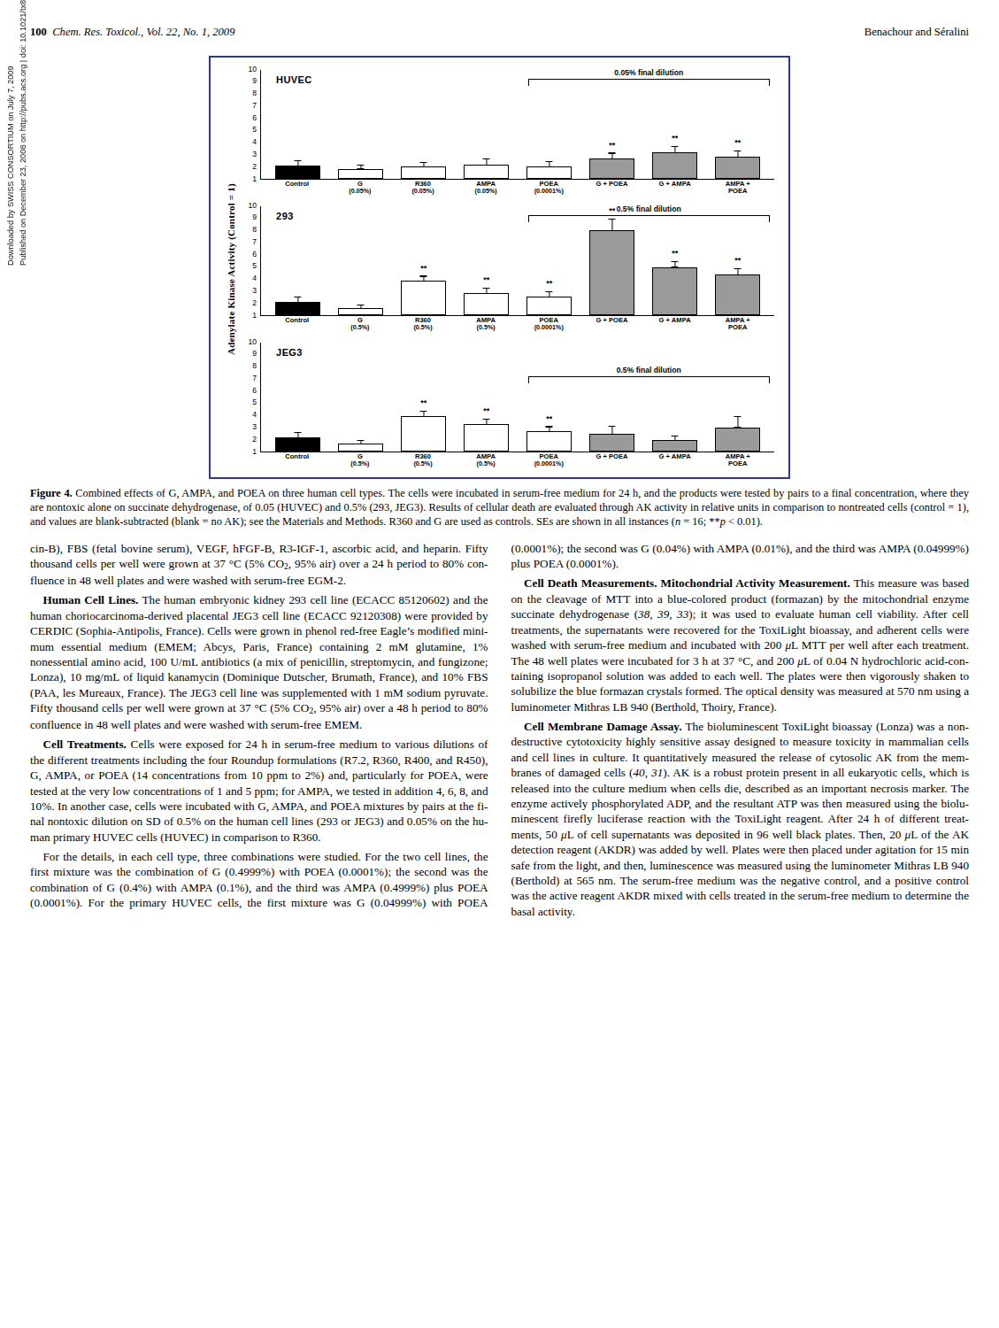Downloaded by SWISS CONSORTIUM on July 7, 2009
Published on December 23, 2008 on http://pubs.acs.org | doi: 10.1021/tx800218n
100 Chem. Res. Toxicol., Vol. 22, No. 1, 2009
Benachour and Séralini
Adenylate Kinase Activity (Control = 1)
10 9 8 7 6 5 4 3 2 1
HUVEC
0.05% final dilution
**
**
**
Control G(0.05%) R360(0.05%) AMPA(0.05%) POEA(0.0001%) G + POEA G + AMPA AMPA + POEA
10 9 8 7 6 5 4 3 2 1
293
0.5% final dilution
**
**
**
**
**
**
Control G(0.5%) R360(0.5%) AMPA(0.5%) POEA(0.0001%) G + POEA G + AMPA AMPA + POEA
10 9 8 7 6 5 4 3 2 1
JEG3
0.5% final dilution
**
**
**
Control G(0.5%) R360(0.5%) AMPA(0.5%) POEA(0.0001%) G + POEA G + AMPA AMPA + POEA
Figure 4. Combined effects of G, AMPA, and POEA on three human cell types. The cells were incubated in serum-free medium for 24 h, and the products were tested by pairs to a final concentration, where they are nontoxic alone on succinate dehydrogenase, of 0.05 (HUVEC) and 0.5% (293, JEG3). Results of cellular death are evaluated through AK activity in relative units in comparison to nontreated cells (control = 1), and values are blank-subtracted (blank = no AK); see the Materials and Methods. R360 and G are used as controls. SEs are shown in all instances (n = 16; **p < 0.01).
cin-B), FBS (fetal bovine serum), VEGF, hFGF-B, R3-IGF-1, ascorbic acid, and heparin. Fifty thousand cells per well were grown at 37 °C (5% CO2, 95% air) over a 24 h period to 80% confluence in 48 well plates and were washed with serum-free EGM-2.
Human Cell Lines. The human embryonic kidney 293 cell line (ECACC 85120602) and the human choriocarcinoma-derived placental JEG3 cell line (ECACC 92120308) were provided by CERDIC (Sophia-Antipolis, France). Cells were grown in phenol red-free Eagle’s modified minimum essential medium (EMEM; Abcys, Paris, France) containing 2 mM glutamine, 1% nonessential amino acid, 100 U/mL antibiotics (a mix of penicillin, streptomycin, and fungizone; Lonza), 10 mg/mL of liquid kanamycin (Dominique Dutscher, Brumath, France), and 10% FBS (PAA, les Mureaux, France). The JEG3 cell line was supplemented with 1 mM sodium pyruvate. Fifty thousand cells per well were grown at 37 °C (5% CO2, 95% air) over a 48 h period to 80% confluence in 48 well plates and were washed with serum-free EMEM.
Cell Treatments. Cells were exposed for 24 h in serum-free medium to various dilutions of the different treatments including the four Roundup formulations (R7.2, R360, R400, and R450), G, AMPA, or POEA (14 concentrations from 10 ppm to 2%) and, particularly for POEA, were tested at the very low concentrations of 1 and 5 ppm; for AMPA, we tested in addition 4, 6, 8, and 10%. In another case, cells were incubated with G, AMPA, and POEA mixtures by pairs at the final nontoxic dilution on SD of 0.5% on the human cell lines (293 or JEG3) and 0.05% on the human primary HUVEC cells (HUVEC) in comparison to R360.
For the details, in each cell type, three combinations were studied. For the two cell lines, the first mixture was the combination of G (0.4999%) with POEA (0.0001%); the second was the combination of G (0.4%) with AMPA (0.1%), and the third was AMPA (0.4999%) plus POEA (0.0001%). For the primary HUVEC cells, the first mixture was G (0.04999%) with POEA (0.0001%); the second was G (0.04%) with AMPA (0.01%), and the third was AMPA (0.04999%) plus POEA (0.0001%).
Cell Death Measurements. Mitochondrial Activity Measurement. This measure was based on the cleavage of MTT into a blue-colored product (formazan) by the mitochondrial enzyme succinate dehydrogenase (38, 39, 33); it was used to evaluate human cell viability. After cell treatments, the supernatants were recovered for the ToxiLight bioassay, and adherent cells were washed with serum-free medium and incubated with 200 μ L MTT per well after each treatment. The 48 well plates were incubated for 3 h at 37 °C, and 200 μ L of 0.04 N hydrochloric acid-containing isopropanol solution was added to each well. The plates were then vigorously shaken to solubilize the blue formazan crystals formed. The optical density was measured at 570 nm using a luminometer Mithras LB 940 (Berthold, Thoiry, France).
Cell Membrane Damage Assay. The bioluminescent ToxiLight bioassay (Lonza) was a nondestructive cytotoxicity highly sensitive assay designed to measure toxicity in mammalian cells and cell lines in culture. It quantitatively measured the release of cytosolic AK from the membranes of damaged cells (40, 31). AK is a robust protein present in all eukaryotic cells, which is released into the culture medium when cells die, described as an important necrosis marker. The enzyme actively phosphorylated ADP, and the resultant ATP was then measured using the bioluminescent firefly luciferase reaction with the ToxiLight reagent. After 24 h of different treatments, 50 μ L of cell supernatants was deposited in 96 well black plates. Then, 20 μ L of the AK detection reagent (AKDR) was added by well. Plates were then placed under agitation for 15 min safe from the light, and then, luminescence was measured using the luminometer Mithras LB 940 (Berthold) at 565 nm. The serum-free medium was the negative control, and a positive control was the active reagent AKDR mixed with cells treated in the serum-free medium to determine the basal activity.